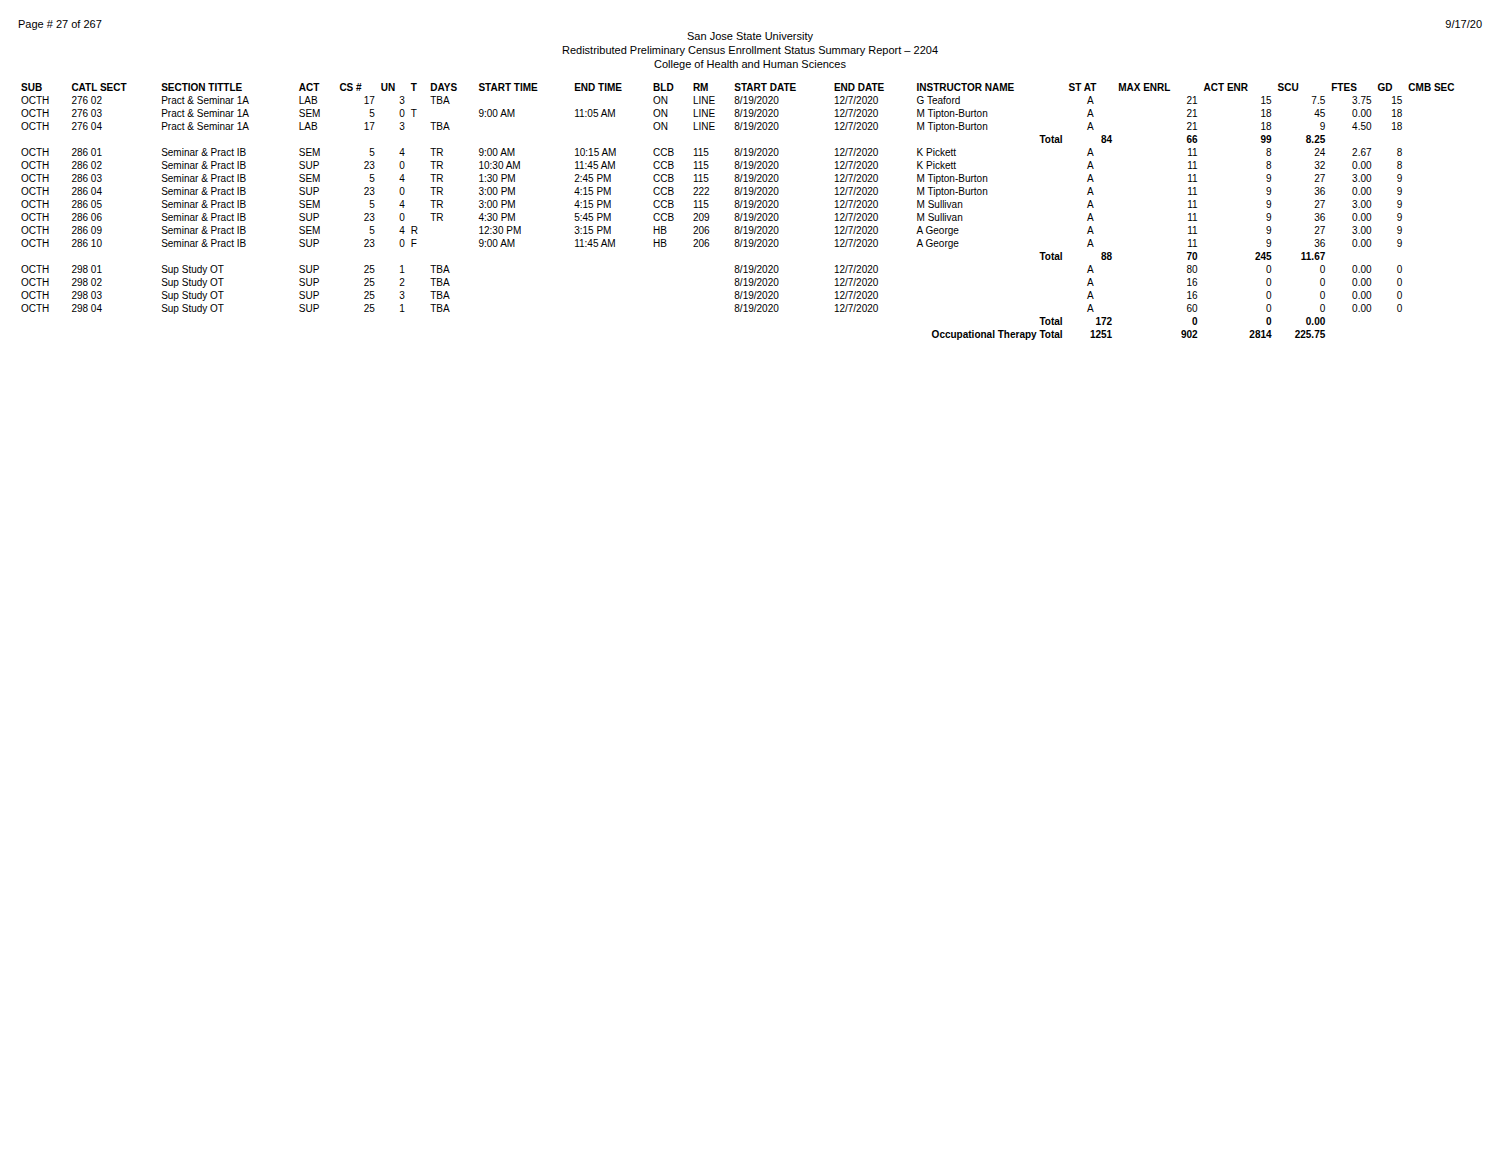Page # 27 of 267 9/17/20
San Jose State University
Redistributed Preliminary Census Enrollment Status Summary Report – 2204
College of Health and Human Sciences
| SUB | CATL SECT | SECTION TITTLE | ACT | CS # | UN | T | DAYS | START TIME | END TIME | BLD | RM | START DATE | END DATE | INSTRUCTOR NAME | ST AT | MAX ENRL | ACT ENR | SCU | FTES | GD | CMB SEC |
| --- | --- | --- | --- | --- | --- | --- | --- | --- | --- | --- | --- | --- | --- | --- | --- | --- | --- | --- | --- | --- | --- |
| OCTH | 276 02 | Pract & Seminar 1A | LAB | 17 | 3 | | TBA | | | ON | LINE | 8/19/2020 | 12/7/2020 | G Teaford | A | 21 | 15 | 7.5 | 3.75 | 15 | |
| OCTH | 276 03 | Pract & Seminar 1A | SEM | 5 | 0 | T | | 9:00 AM | 11:05 AM | ON | LINE | 8/19/2020 | 12/7/2020 | M Tipton-Burton | A | 21 | 18 | 45 | 0.00 | 18 | |
| OCTH | 276 04 | Pract & Seminar 1A | LAB | 17 | 3 | | TBA | | | ON | LINE | 8/19/2020 | 12/7/2020 | M Tipton-Burton | A | 21 | 18 | 9 | 4.50 | 18 | |
| Total | 84 | 66 | 99 | 8.25 | | |
| OCTH | 286 01 | Seminar & Pract IB | SEM | 5 | 4 | | TR | 9:00 AM | 10:15 AM | CCB | 115 | 8/19/2020 | 12/7/2020 | K Pickett | A | 11 | 8 | 24 | 2.67 | 8 | |
| OCTH | 286 02 | Seminar & Pract IB | SUP | 23 | 0 | | TR | 10:30 AM | 11:45 AM | CCB | 115 | 8/19/2020 | 12/7/2020 | K Pickett | A | 11 | 8 | 32 | 0.00 | 8 | |
| OCTH | 286 03 | Seminar & Pract IB | SEM | 5 | 4 | | TR | 1:30 PM | 2:45 PM | CCB | 115 | 8/19/2020 | 12/7/2020 | M Tipton-Burton | A | 11 | 9 | 27 | 3.00 | 9 | |
| OCTH | 286 04 | Seminar & Pract IB | SUP | 23 | 0 | | TR | 3:00 PM | 4:15 PM | CCB | 222 | 8/19/2020 | 12/7/2020 | M Tipton-Burton | A | 11 | 9 | 36 | 0.00 | 9 | |
| OCTH | 286 05 | Seminar & Pract IB | SEM | 5 | 4 | | TR | 3:00 PM | 4:15 PM | CCB | 115 | 8/19/2020 | 12/7/2020 | M Sullivan | A | 11 | 9 | 27 | 3.00 | 9 | |
| OCTH | 286 06 | Seminar & Pract IB | SUP | 23 | 0 | | TR | 4:30 PM | 5:45 PM | CCB | 209 | 8/19/2020 | 12/7/2020 | M Sullivan | A | 11 | 9 | 36 | 0.00 | 9 | |
| OCTH | 286 09 | Seminar & Pract IB | SEM | 5 | 4 | R | | 12:30 PM | 3:15 PM | HB | 206 | 8/19/2020 | 12/7/2020 | A George | A | 11 | 9 | 27 | 3.00 | 9 | |
| OCTH | 286 10 | Seminar & Pract IB | SUP | 23 | 0 | F | | 9:00 AM | 11:45 AM | HB | 206 | 8/19/2020 | 12/7/2020 | A George | A | 11 | 9 | 36 | 0.00 | 9 | |
| Total | 88 | 70 | 245 | 11.67 | | |
| OCTH | 298 01 | Sup Study OT | SUP | 25 | 1 | | TBA | | | | | 8/19/2020 | 12/7/2020 | | A | 80 | 0 | 0 | 0.00 | 0 | |
| OCTH | 298 02 | Sup Study OT | SUP | 25 | 2 | | TBA | | | | | 8/19/2020 | 12/7/2020 | | A | 16 | 0 | 0 | 0.00 | 0 | |
| OCTH | 298 03 | Sup Study OT | SUP | 25 | 3 | | TBA | | | | | 8/19/2020 | 12/7/2020 | | A | 16 | 0 | 0 | 0.00 | 0 | |
| OCTH | 298 04 | Sup Study OT | SUP | 25 | 1 | | TBA | | | | | 8/19/2020 | 12/7/2020 | | A | 60 | 0 | 0 | 0.00 | 0 | |
| Total | 172 | 0 | 0 | 0.00 | | |
| Occupational Therapy Total | 1251 | 902 | 2814 | 225.75 | | |